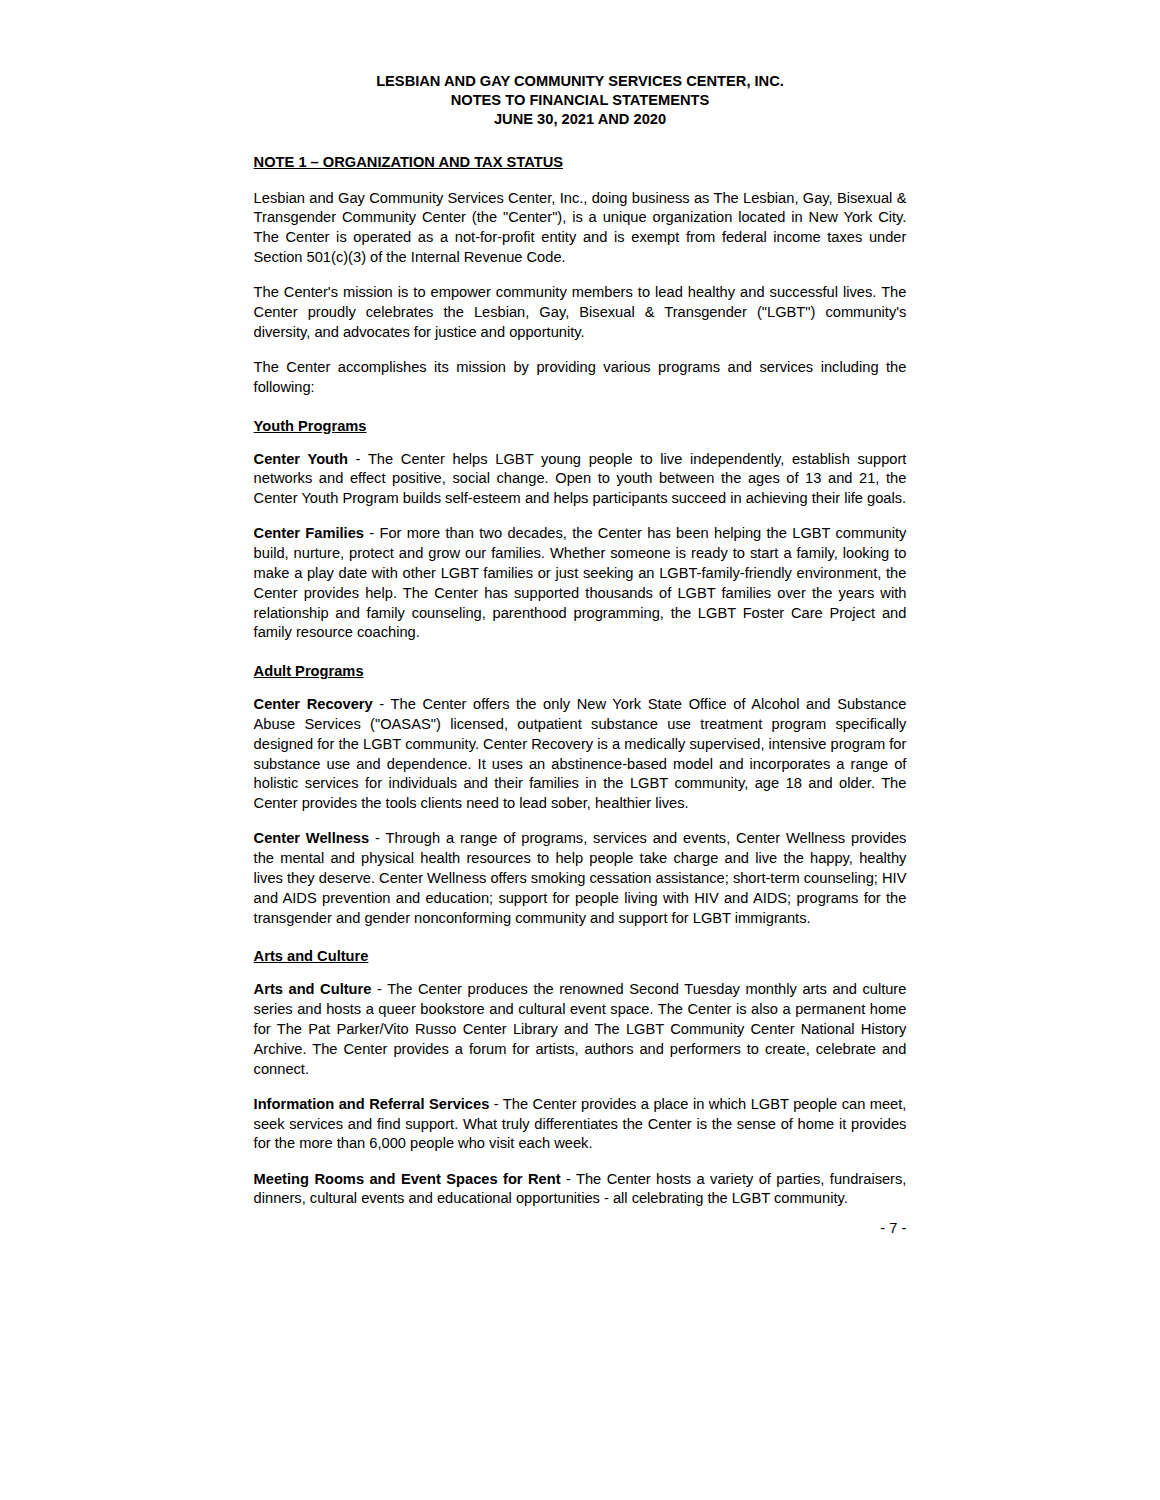Lesbian and Gay Community Services Center, Inc.
Notes to Financial Statements
June 30, 2021 and 2020
Note 1 – Organization and Tax Status
Lesbian and Gay Community Services Center, Inc., doing business as The Lesbian, Gay, Bisexual & Transgender Community Center (the "Center"), is a unique organization located in New York City. The Center is operated as a not-for-profit entity and is exempt from federal income taxes under Section 501(c)(3) of the Internal Revenue Code.
The Center's mission is to empower community members to lead healthy and successful lives. The Center proudly celebrates the Lesbian, Gay, Bisexual & Transgender ("LGBT") community's diversity, and advocates for justice and opportunity.
The Center accomplishes its mission by providing various programs and services including the following:
Youth Programs
Center Youth - The Center helps LGBT young people to live independently, establish support networks and effect positive, social change. Open to youth between the ages of 13 and 21, the Center Youth Program builds self-esteem and helps participants succeed in achieving their life goals.
Center Families - For more than two decades, the Center has been helping the LGBT community build, nurture, protect and grow our families. Whether someone is ready to start a family, looking to make a play date with other LGBT families or just seeking an LGBT-family-friendly environment, the Center provides help. The Center has supported thousands of LGBT families over the years with relationship and family counseling, parenthood programming, the LGBT Foster Care Project and family resource coaching.
Adult Programs
Center Recovery - The Center offers the only New York State Office of Alcohol and Substance Abuse Services ("OASAS") licensed, outpatient substance use treatment program specifically designed for the LGBT community. Center Recovery is a medically supervised, intensive program for substance use and dependence. It uses an abstinence-based model and incorporates a range of holistic services for individuals and their families in the LGBT community, age 18 and older. The Center provides the tools clients need to lead sober, healthier lives.
Center Wellness - Through a range of programs, services and events, Center Wellness provides the mental and physical health resources to help people take charge and live the happy, healthy lives they deserve. Center Wellness offers smoking cessation assistance; short-term counseling; HIV and AIDS prevention and education; support for people living with HIV and AIDS; programs for the transgender and gender nonconforming community and support for LGBT immigrants.
Arts and Culture
Arts and Culture - The Center produces the renowned Second Tuesday monthly arts and culture series and hosts a queer bookstore and cultural event space. The Center is also a permanent home for The Pat Parker/Vito Russo Center Library and The LGBT Community Center National History Archive. The Center provides a forum for artists, authors and performers to create, celebrate and connect.
Information and Referral Services - The Center provides a place in which LGBT people can meet, seek services and find support. What truly differentiates the Center is the sense of home it provides for the more than 6,000 people who visit each week.
Meeting Rooms and Event Spaces for Rent - The Center hosts a variety of parties, fundraisers, dinners, cultural events and educational opportunities - all celebrating the LGBT community.
- 7 -